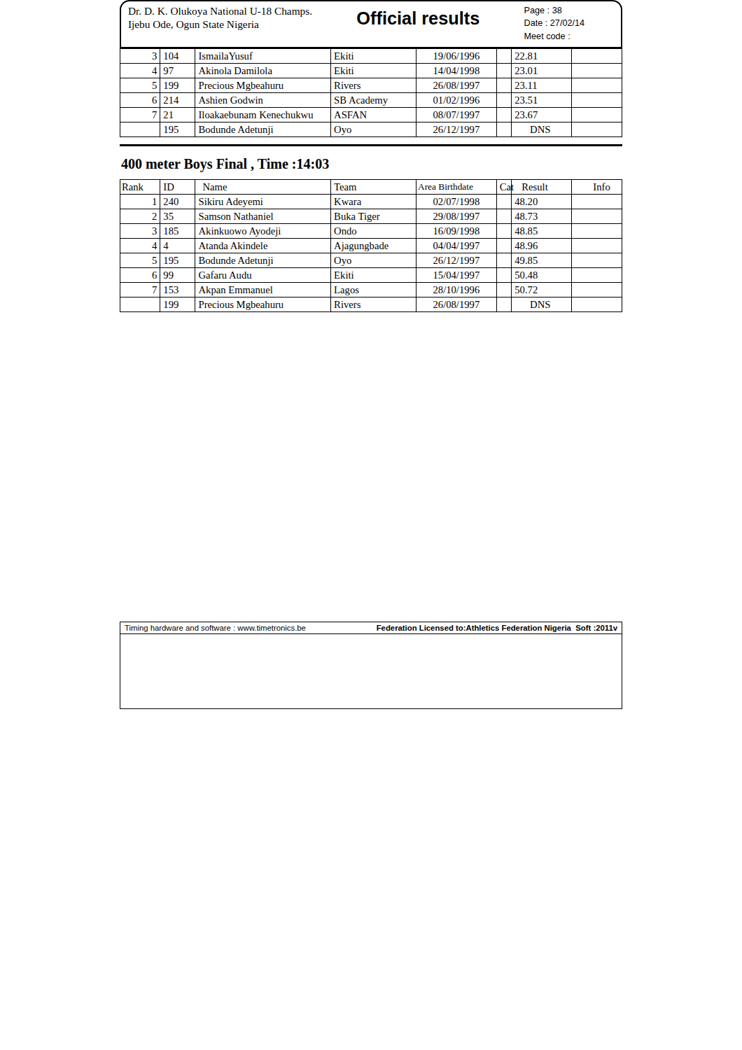Dr. D. K. Olukoya National U-18 Champs.
Ijebu Ode, Ogun State Nigeria
Official results
Page : 38
Date : 27/02/14
Meet code :
| 3 | 104 | IsmailaYusuf | Ekiti | 19/06/1996 | | 22.81 | |
| 4 | 97 | Akinola Damilola | Ekiti | 14/04/1998 | | 23.01 | |
| 5 | 199 | Precious Mgbeahuru | Rivers | 26/08/1997 | | 23.11 | |
| 6 | 214 | Ashien Godwin | SB Academy | 01/02/1996 | | 23.51 | |
| 7 | 21 | Iloakaebunam Kenechukwu | ASFAN | 08/07/1997 | | 23.67 | |
| | 195 | Bodunde Adetunji | Oyo | 26/12/1997 | | DNS | |
400 meter Boys Final , Time :14:03
| Rank | ID | Name | Team | Area Birthdate | Cat | Result | Info |
| 1 | 240 | Sikiru Adeyemi | Kwara | 02/07/1998 | | 48.20 | |
| 2 | 35 | Samson Nathaniel | Buka Tiger | 29/08/1997 | | 48.73 | |
| 3 | 185 | Akinkuowo Ayodeji | Ondo | 16/09/1998 | | 48.85 | |
| 4 | 4 | Atanda Akindele | Ajagungbade | 04/04/1997 | | 48.96 | |
| 5 | 195 | Bodunde Adetunji | Oyo | 26/12/1997 | | 49.85 | |
| 6 | 99 | Gafaru Audu | Ekiti | 15/04/1997 | | 50.48 | |
| 7 | 153 | Akpan Emmanuel | Lagos | 28/10/1996 | | 50.72 | |
| | 199 | Precious Mgbeahuru | Rivers | 26/08/1997 | | DNS | |
Timing hardware and software : www.timetronics.be Federation Licensed to:Athletics Federation Nigeria Soft :2011v